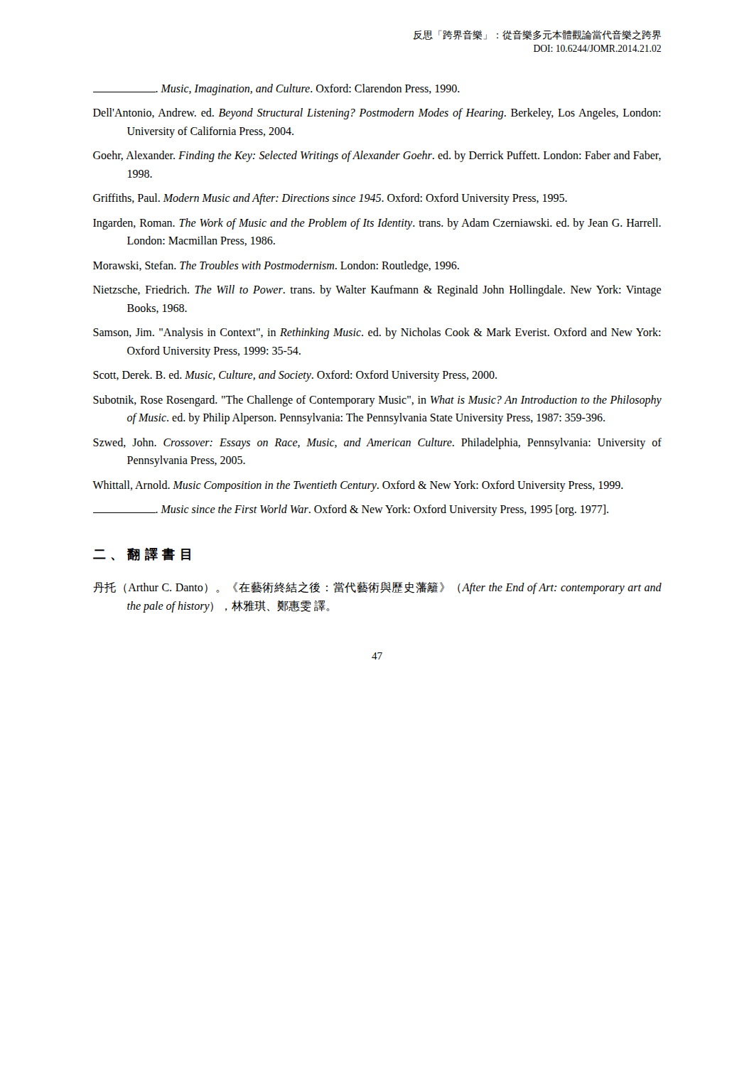反思「跨界音樂」：從音樂多元本體觀論當代音樂之跨界
DOI: 10.6244/JOMR.2014.21.02
. Music, Imagination, and Culture. Oxford: Clarendon Press, 1990.
Dell'Antonio, Andrew. ed. Beyond Structural Listening? Postmodern Modes of Hearing. Berkeley, Los Angeles, London: University of California Press, 2004.
Goehr, Alexander. Finding the Key: Selected Writings of Alexander Goehr. ed. by Derrick Puffett. London: Faber and Faber, 1998.
Griffiths, Paul. Modern Music and After: Directions since 1945. Oxford: Oxford University Press, 1995.
Ingarden, Roman. The Work of Music and the Problem of Its Identity. trans. by Adam Czerniawski. ed. by Jean G. Harrell. London: Macmillan Press, 1986.
Morawski, Stefan. The Troubles with Postmodernism. London: Routledge, 1996.
Nietzsche, Friedrich. The Will to Power. trans. by Walter Kaufmann & Reginald John Hollingdale. New York: Vintage Books, 1968.
Samson, Jim. "Analysis in Context", in Rethinking Music. ed. by Nicholas Cook & Mark Everist. Oxford and New York: Oxford University Press, 1999: 35-54.
Scott, Derek. B. ed. Music, Culture, and Society. Oxford: Oxford University Press, 2000.
Subotnik, Rose Rosengard. "The Challenge of Contemporary Music", in What is Music? An Introduction to the Philosophy of Music. ed. by Philip Alperson. Pennsylvania: The Pennsylvania State University Press, 1987: 359-396.
Szwed, John. Crossover: Essays on Race, Music, and American Culture. Philadelphia, Pennsylvania: University of Pennsylvania Press, 2005.
Whittall, Arnold. Music Composition in the Twentieth Century. Oxford & New York: Oxford University Press, 1999.
. Music since the First World War. Oxford & New York: Oxford University Press, 1995 [org. 1977].
二、翻譯書目
丹托（Arthur C. Danto）。《在藝術終結之後：當代藝術與歷史藩籬》（After the End of Art: contemporary art and the pale of history），林雅琪、鄭惠雯 譯。
47